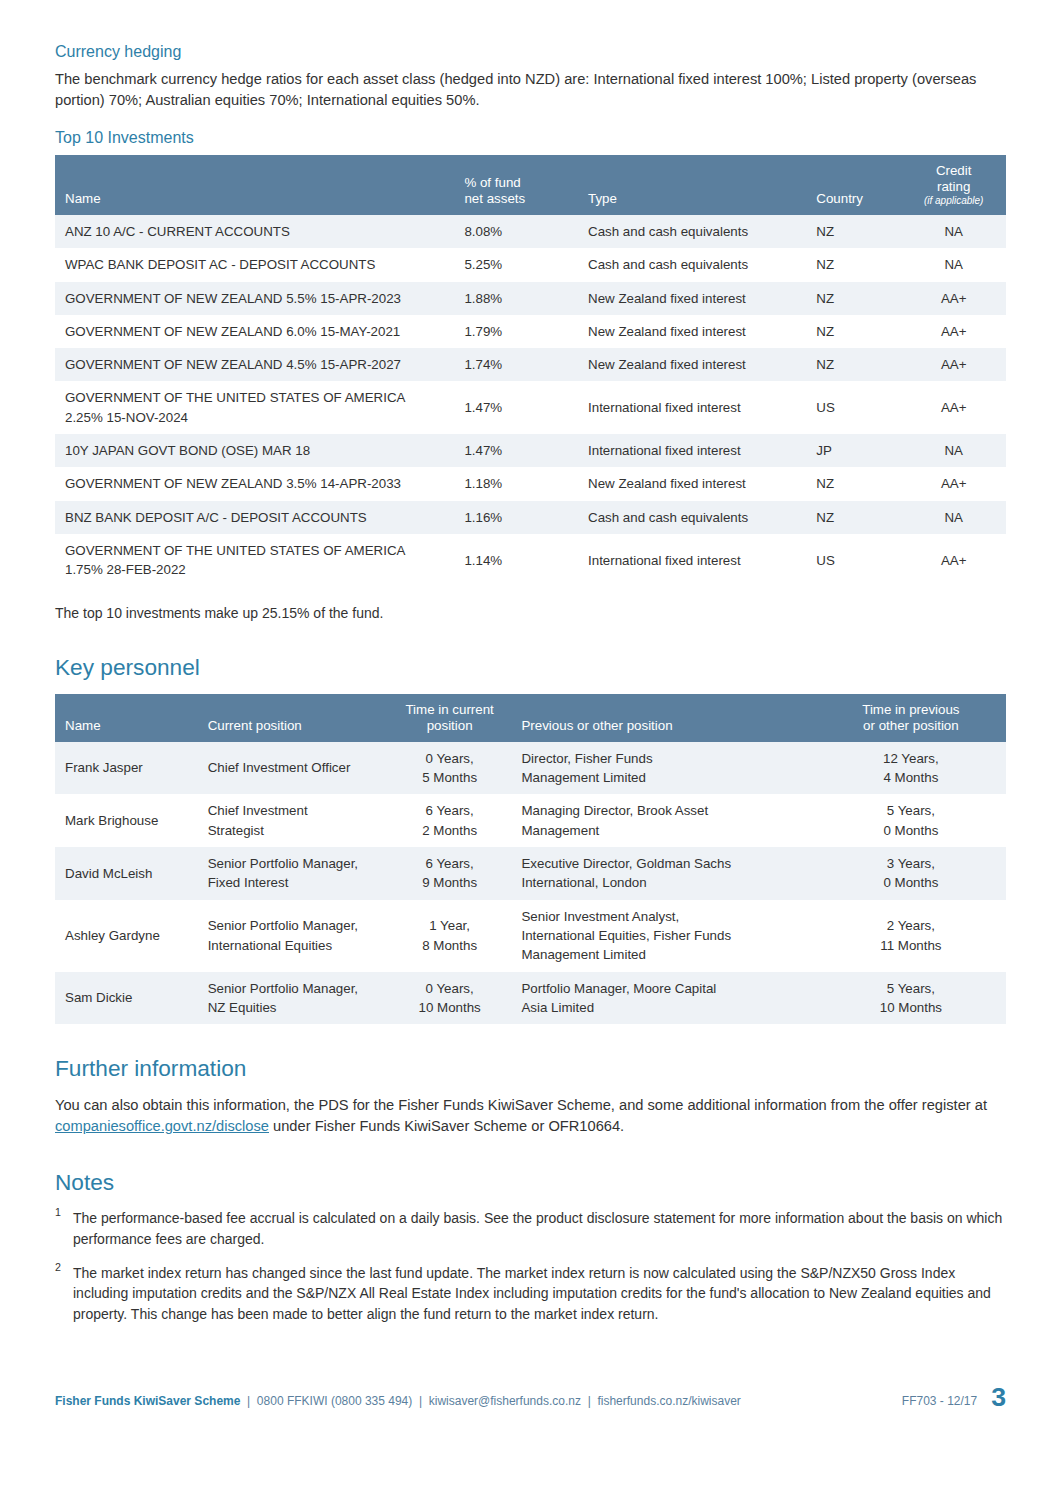Currency hedging
The benchmark currency hedge ratios for each asset class (hedged into NZD) are: International fixed interest 100%; Listed property (overseas portion) 70%; Australian equities 70%; International equities 50%.
Top 10 Investments
| Name | % of fund net assets | Type | Country | Credit rating (if applicable) |
| --- | --- | --- | --- | --- |
| ANZ 10 A/C - CURRENT ACCOUNTS | 8.08% | Cash and cash equivalents | NZ | NA |
| WPAC BANK DEPOSIT AC - DEPOSIT ACCOUNTS | 5.25% | Cash and cash equivalents | NZ | NA |
| GOVERNMENT OF NEW ZEALAND 5.5% 15-APR-2023 | 1.88% | New Zealand fixed interest | NZ | AA+ |
| GOVERNMENT OF NEW ZEALAND 6.0% 15-MAY-2021 | 1.79% | New Zealand fixed interest | NZ | AA+ |
| GOVERNMENT OF NEW ZEALAND 4.5% 15-APR-2027 | 1.74% | New Zealand fixed interest | NZ | AA+ |
| GOVERNMENT OF THE UNITED STATES OF AMERICA 2.25% 15-NOV-2024 | 1.47% | International fixed interest | US | AA+ |
| 10Y JAPAN GOVT BOND (OSE) MAR 18 | 1.47% | International fixed interest | JP | NA |
| GOVERNMENT OF NEW ZEALAND 3.5% 14-APR-2033 | 1.18% | New Zealand fixed interest | NZ | AA+ |
| BNZ BANK DEPOSIT A/C - DEPOSIT ACCOUNTS | 1.16% | Cash and cash equivalents | NZ | NA |
| GOVERNMENT OF THE UNITED STATES OF AMERICA 1.75% 28-FEB-2022 | 1.14% | International fixed interest | US | AA+ |
The top 10 investments make up 25.15% of the fund.
Key personnel
| Name | Current position | Time in current position | Previous or other position | Time in previous or other position |
| --- | --- | --- | --- | --- |
| Frank Jasper | Chief Investment Officer | 0 Years, 5 Months | Director, Fisher Funds Management Limited | 12 Years, 4 Months |
| Mark Brighouse | Chief Investment Strategist | 6 Years, 2 Months | Managing Director, Brook Asset Management | 5 Years, 0 Months |
| David McLeish | Senior Portfolio Manager, Fixed Interest | 6 Years, 9 Months | Executive Director, Goldman Sachs International, London | 3 Years, 0 Months |
| Ashley Gardyne | Senior Portfolio Manager, International Equities | 1 Year, 8 Months | Senior Investment Analyst, International Equities, Fisher Funds Management Limited | 2 Years, 11 Months |
| Sam Dickie | Senior Portfolio Manager, NZ Equities | 0 Years, 10 Months | Portfolio Manager, Moore Capital Asia Limited | 5 Years, 10 Months |
Further information
You can also obtain this information, the PDS for the Fisher Funds KiwiSaver Scheme, and some additional information from the offer register at companiesoffice.govt.nz/disclose under Fisher Funds KiwiSaver Scheme or OFR10664.
Notes
The performance-based fee accrual is calculated on a daily basis. See the product disclosure statement for more information about the basis on which performance fees are charged.
The market index return has changed since the last fund update. The market index return is now calculated using the S&P/NZX50 Gross Index including imputation credits and the S&P/NZX All Real Estate Index including imputation credits for the fund's allocation to New Zealand equities and property. This change has been made to better align the fund return to the market index return.
Fisher Funds KiwiSaver Scheme | 0800 FFKIWI (0800 335 494) | kiwisaver@fisherfunds.co.nz | fisherfunds.co.nz/kiwisaver
FF703 - 12/17 3